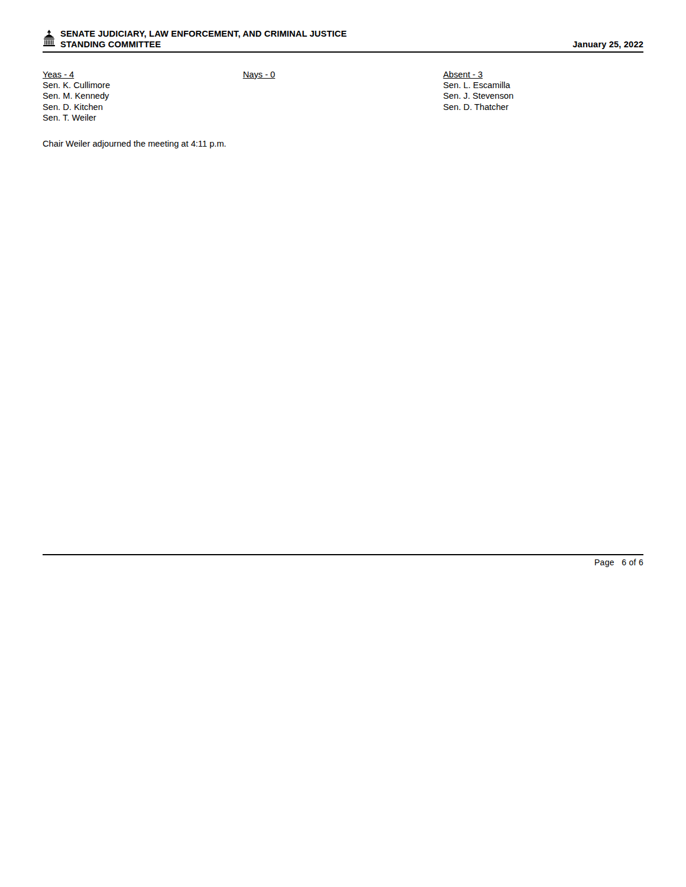Senate Judiciary, Law Enforcement, and Criminal Justice
Standing Committee January 25, 2022
Yeas - 4
Sen. K. Cullimore
Sen. M. Kennedy
Sen. D. Kitchen
Sen. T. Weiler
Nays - 0
Absent - 3
Sen. L. Escamilla
Sen. J. Stevenson
Sen. D. Thatcher
Chair Weiler adjourned the meeting at 4:11 p.m.
Page 6 of 6